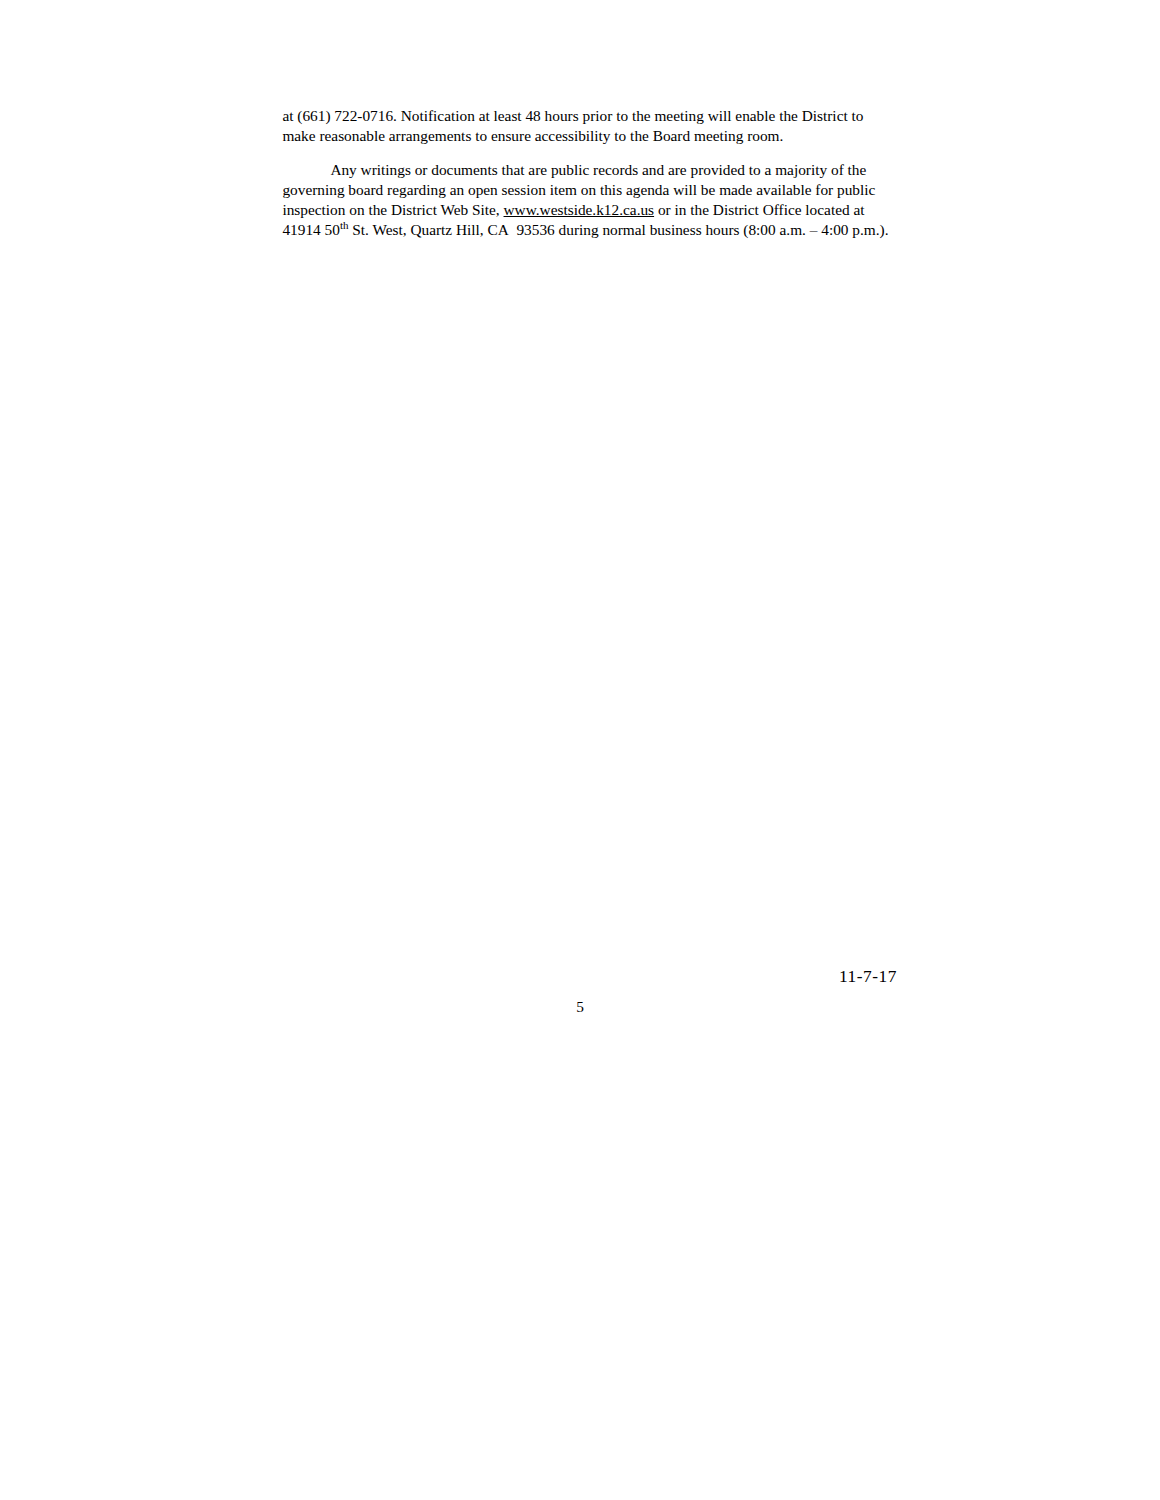at (661) 722-0716. Notification at least 48 hours prior to the meeting will enable the District to make reasonable arrangements to ensure accessibility to the Board meeting room.
Any writings or documents that are public records and are provided to a majority of the governing board regarding an open session item on this agenda will be made available for public inspection on the District Web Site, www.westside.k12.ca.us or in the District Office located at 41914 50th St. West, Quartz Hill, CA 93536 during normal business hours (8:00 a.m. – 4:00 p.m.).
11-7-17
5